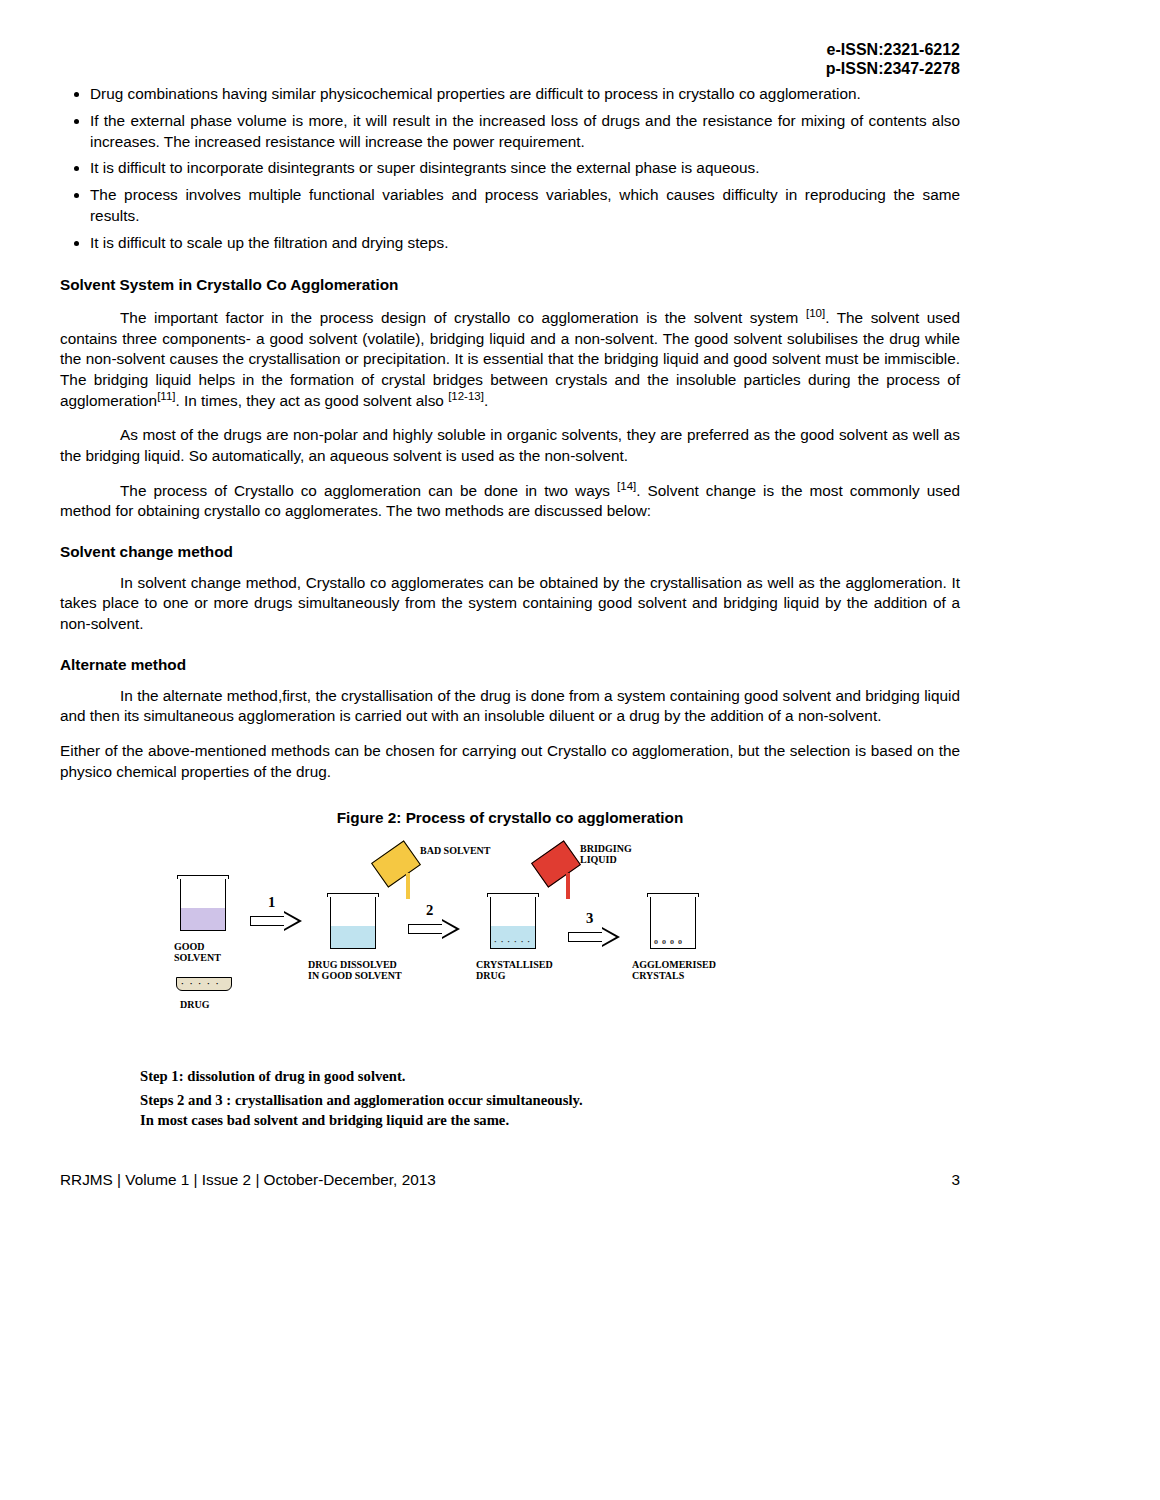e-ISSN:2321-6212
p-ISSN:2347-2278
Drug combinations having similar physicochemical properties are difficult to process in crystallo co agglomeration.
If the external phase volume is more, it will result in the increased loss of drugs and the resistance for mixing of contents also increases. The increased resistance will increase the power requirement.
It is difficult to incorporate disintegrants or super disintegrants since the external phase is aqueous.
The process involves multiple functional variables and process variables, which causes difficulty in reproducing the same results.
It is difficult to scale up the filtration and drying steps.
Solvent System in Crystallo Co Agglomeration
The important factor in the process design of crystallo co agglomeration is the solvent system [10]. The solvent used contains three components- a good solvent (volatile), bridging liquid and a non-solvent. The good solvent solubilises the drug while the non-solvent causes the crystallisation or precipitation. It is essential that the bridging liquid and good solvent must be immiscible. The bridging liquid helps in the formation of crystal bridges between crystals and the insoluble particles during the process of agglomeration[11]. In times, they act as good solvent also [12-13].
As most of the drugs are non-polar and highly soluble in organic solvents, they are preferred as the good solvent as well as the bridging liquid. So automatically, an aqueous solvent is used as the non-solvent.
The process of Crystallo co agglomeration can be done in two ways [14]. Solvent change is the most commonly used method for obtaining crystallo co agglomerates. The two methods are discussed below:
Solvent change method
In solvent change method, Crystallo co agglomerates can be obtained by the crystallisation as well as the agglomeration. It takes place to one or more drugs simultaneously from the system containing good solvent and bridging liquid by the addition of a non-solvent.
Alternate method
In the alternate method,first, the crystallisation of the drug is done from a system containing good solvent and bridging liquid and then its simultaneous agglomeration is carried out with an insoluble diluent or a drug by the addition of a non-solvent.
Either of the above-mentioned methods can be chosen for carrying out Crystallo co agglomeration, but the selection is based on the physico chemical properties of the drug.
Figure 2: Process of crystallo co agglomeration
GOOD
SOLVENT
· · · · ·
DRUG
1
DRUG DISSOLVED
IN GOOD SOLVENT
BAD SOLVENT
2
· · · · · ·
CRYSTALLISED
DRUG
BRIDGING
LIQUID
3
o o o o
AGGLOMERISED
CRYSTALS
Step 1: dissolution of drug in good solvent.
Steps 2 and 3 : crystallisation and agglomeration occur simultaneously.
In most cases bad solvent and bridging liquid are the same.
RRJMS | Volume 1 | Issue 2 | October-December, 2013
3